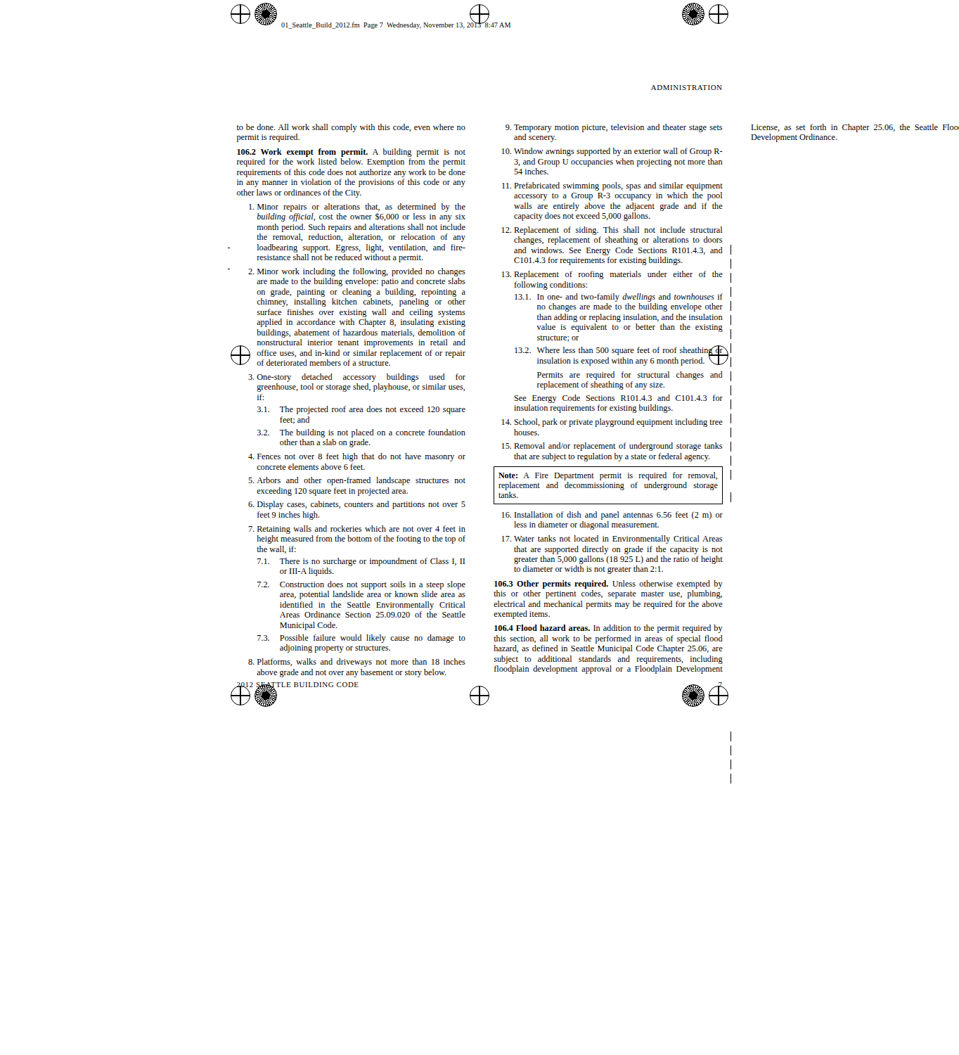01_Seattle_Build_2012.fm Page 7 Wednesday, November 13, 2013 8:47 AM
ADMINISTRATION
to be done. All work shall comply with this code, even where no permit is required.
106.2 Work exempt from permit. A building permit is not required for the work listed below. Exemption from the permit requirements of this code does not authorize any work to be done in any manner in violation of the provisions of this code or any other laws or ordinances of the City.
Minor repairs or alterations that, as determined by the building official, cost the owner $6,000 or less in any six month period. Such repairs and alterations shall not include the removal, reduction, alteration, or relocation of any loadbearing support. Egress, light, ventilation, and fire-resistance shall not be reduced without a permit.
Minor work including the following, provided no changes are made to the building envelope: patio and concrete slabs on grade, painting or cleaning a building, repointing a chimney, installing kitchen cabinets, paneling or other surface finishes over existing wall and ceiling systems applied in accordance with Chapter 8, insulating existing buildings, abatement of hazardous materials, demolition of nonstructural interior tenant improvements in retail and office uses, and in-kind or similar replacement of or repair of deteriorated members of a structure.
One-story detached accessory buildings used for greenhouse, tool or storage shed, playhouse, or similar uses, if:
3.1.
The projected roof area does not exceed 120 square feet; and
3.2.
The building is not placed on a concrete foundation other than a slab on grade.
Fences not over 8 feet high that do not have masonry or concrete elements above 6 feet.
Arbors and other open-framed landscape structures not exceeding 120 square feet in projected area.
Display cases, cabinets, counters and partitions not over 5 feet 9 inches high.
Retaining walls and rockeries which are not over 4 feet in height measured from the bottom of the footing to the top of the wall, if:
7.1.
There is no surcharge or impoundment of Class I, II or III-A liquids.
7.2.
Construction does not support soils in a steep slope area, potential landslide area or known slide area as identified in the Seattle Environmentally Critical Areas Ordinance Section 25.09.020 of the Seattle Municipal Code.
7.3.
Possible failure would likely cause no damage to adjoining property or structures.
Platforms, walks and driveways not more than 18 inches above grade and not over any basement or story below.
Temporary motion picture, television and theater stage sets and scenery.
Window awnings supported by an exterior wall of Group R-3, and Group U occupancies when projecting not more than 54 inches.
Prefabricated swimming pools, spas and similar equipment accessory to a Group R-3 occupancy in which the pool walls are entirely above the adjacent grade and if the capacity does not exceed 5,000 gallons.
Replacement of siding. This shall not include structural changes, replacement of sheathing or alterations to doors and windows. See Energy Code Sections R101.4.3, and C101.4.3 for requirements for existing buildings.
Replacement of roofing materials under either of the following conditions:
13.1.
In one- and two-family dwellings and townhouses if no changes are made to the building envelope other than adding or replacing insulation, and the insulation value is equivalent to or better than the existing structure; or
13.2.
Where less than 500 square feet of roof sheathing or insulation is exposed within any 6 month period.
Permits are required for structural changes and replacement of sheathing of any size.
See Energy Code Sections R101.4.3 and C101.4.3 for insulation requirements for existing buildings.
School, park or private playground equipment including tree houses.
Removal and/or replacement of underground storage tanks that are subject to regulation by a state or federal agency.
Note: A Fire Department permit is required for removal, replacement and decommissioning of underground storage tanks.
Installation of dish and panel antennas 6.56 feet (2 m) or less in diameter or diagonal measurement.
Water tanks not located in Environmentally Critical Areas that are supported directly on grade if the capacity is not greater than 5,000 gallons (18 925 L) and the ratio of height to diameter or width is not greater than 2:1.
106.3 Other permits required. Unless otherwise exempted by this or other pertinent codes, separate master use, plumbing, electrical and mechanical permits may be required for the above exempted items.
106.4 Flood hazard areas. In addition to the permit required by this section, all work to be performed in areas of special flood hazard, as defined in Seattle Municipal Code Chapter 25.06, are subject to additional standards and requirements, including floodplain development approval or a Floodplain Development License, as set forth in Chapter 25.06, the Seattle Floodplain Development Ordinance.
2012 SEATTLE BUILDING CODE 7